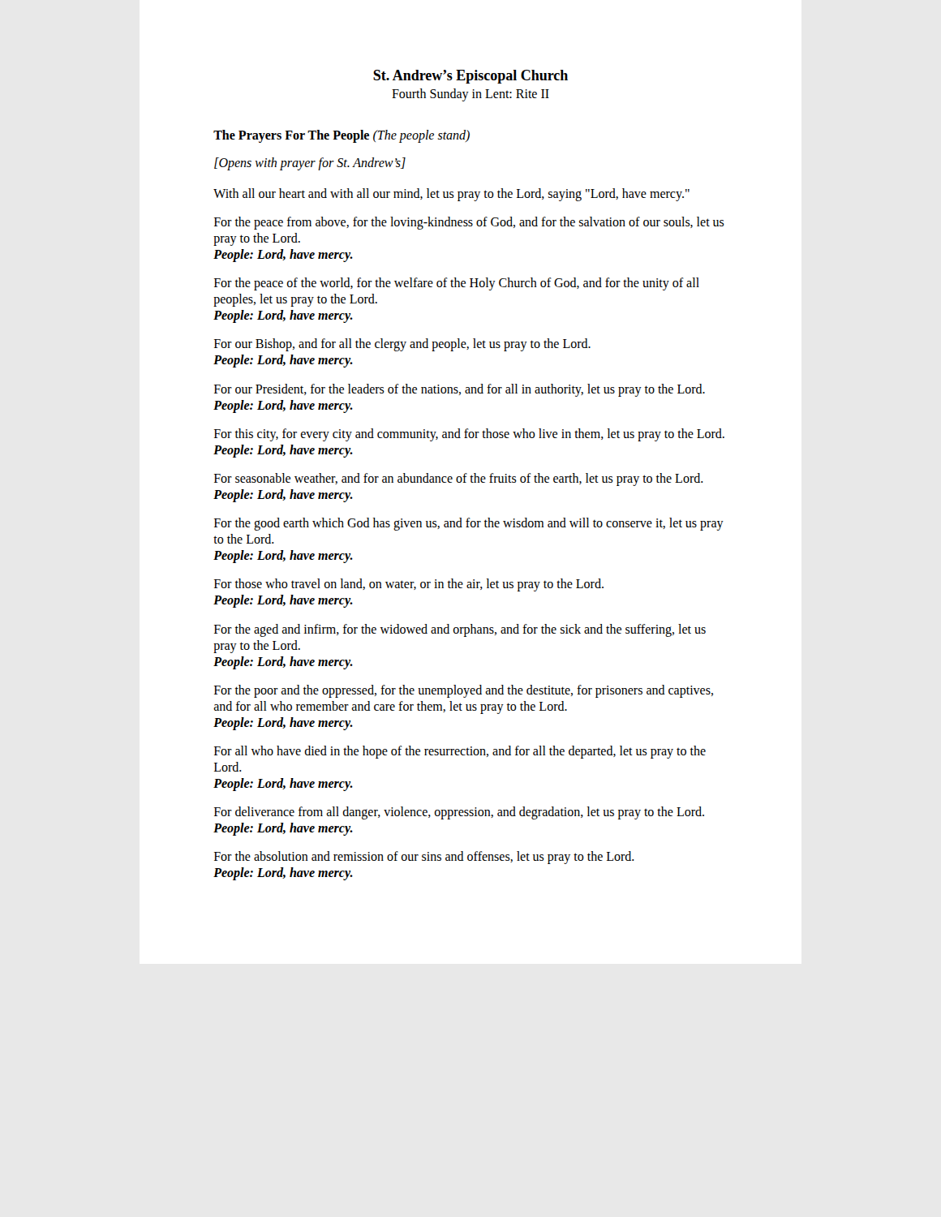St. Andrew’s Episcopal Church
Fourth Sunday in Lent: Rite II
The Prayers For The People (The people stand)
[Opens with prayer for St. Andrew’s]
With all our heart and with all our mind, let us pray to the Lord, saying "Lord, have mercy."
For the peace from above, for the loving-kindness of God, and for the salvation of our souls, let us pray to the Lord.
People: Lord, have mercy.
For the peace of the world, for the welfare of the Holy Church of God, and for the unity of all peoples, let us pray to the Lord.
People: Lord, have mercy.
For our Bishop, and for all the clergy and people, let us pray to the Lord.
People: Lord, have mercy.
For our President, for the leaders of the nations, and for all in authority, let us pray to the Lord.
People: Lord, have mercy.
For this city, for every city and community, and for those who live in them, let us pray to the Lord.
People: Lord, have mercy.
For seasonable weather, and for an abundance of the fruits of the earth, let us pray to the Lord.
People: Lord, have mercy.
For the good earth which God has given us, and for the wisdom and will to conserve it, let us pray to the Lord.
People: Lord, have mercy.
For those who travel on land, on water, or in the air, let us pray to the Lord.
People: Lord, have mercy.
For the aged and infirm, for the widowed and orphans, and for the sick and the suffering, let us pray to the Lord.
People: Lord, have mercy.
For the poor and the oppressed, for the unemployed and the destitute, for prisoners and captives, and for all who remember and care for them, let us pray to the Lord.
People: Lord, have mercy.
For all who have died in the hope of the resurrection, and for all the departed, let us pray to the Lord.
People: Lord, have mercy.
For deliverance from all danger, violence, oppression, and degradation, let us pray to the Lord.
People: Lord, have mercy.
For the absolution and remission of our sins and offenses, let us pray to the Lord.
People: Lord, have mercy.